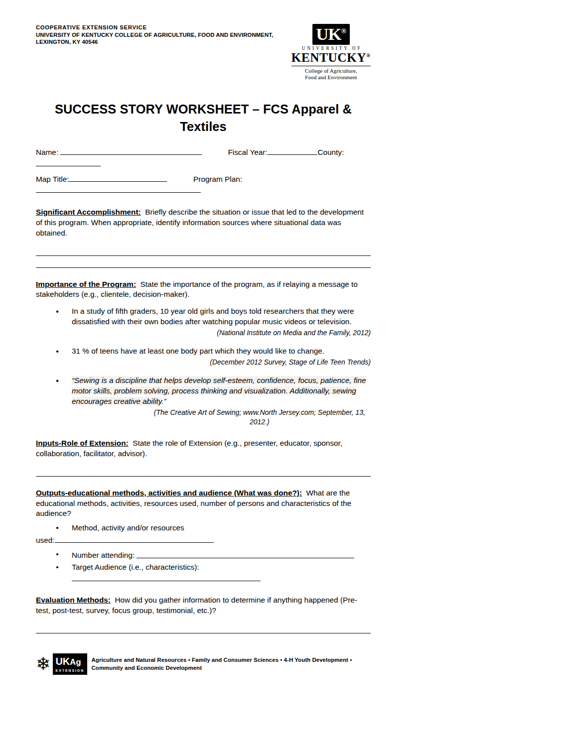COOPERATIVE EXTENSION SERVICE
UNIVERSITY OF KENTUCKY COLLEGE OF AGRICULTURE, FOOD AND ENVIRONMENT, LEXINGTON, KY 40546
UK®
UNIVERSITY OF
KENTUCKY®
College of Agriculture,
Food and Environment
SUCCESS STORY WORKSHEET – FCS Apparel & Textiles
Name: Fiscal Year: County:
Map Title: Program Plan:
Significant Accomplishment: Briefly describe the situation or issue that led to the development of this program. When appropriate, identify information sources where situational data was obtained.
Importance of the Program: State the importance of the program, as if relaying a message to stakeholders (e.g., clientele, decision-maker).
In a study of fifth graders, 10 year old girls and boys told researchers that they were dissatisfied with their own bodies after watching popular music videos or television. (National Institute on Media and the Family, 2012)
31 % of teens have at least one body part which they would like to change. (December 2012 Survey, Stage of Life Teen Trends)
“Sewing is a discipline that helps develop self-esteem, confidence, focus, patience, fine motor skills, problem solving, process thinking and visualization. Additionally, sewing encourages creative ability.” (The Creative Art of Sewing; www.North Jersey.com; September, 13, 2012.)
Inputs-Role of Extension: State the role of Extension (e.g., presenter, educator, sponsor, collaboration, facilitator, advisor).
Outputs-educational methods, activities and audience (What was done?): What are the educational methods, activities, resources used, number of persons and characteristics of the audience?
Method, activity and/or resources
used:
Number attending:
Target Audience (i.e., characteristics):
Evaluation Methods: How did you gather information to determine if anything happened (Pre-test, post-test, survey, focus group, testimonial, etc.)?
❄ UKAg EXTENSION
Agriculture and Natural Resources • Family and Consumer Sciences • 4-H Youth Development • Community and Economic Development